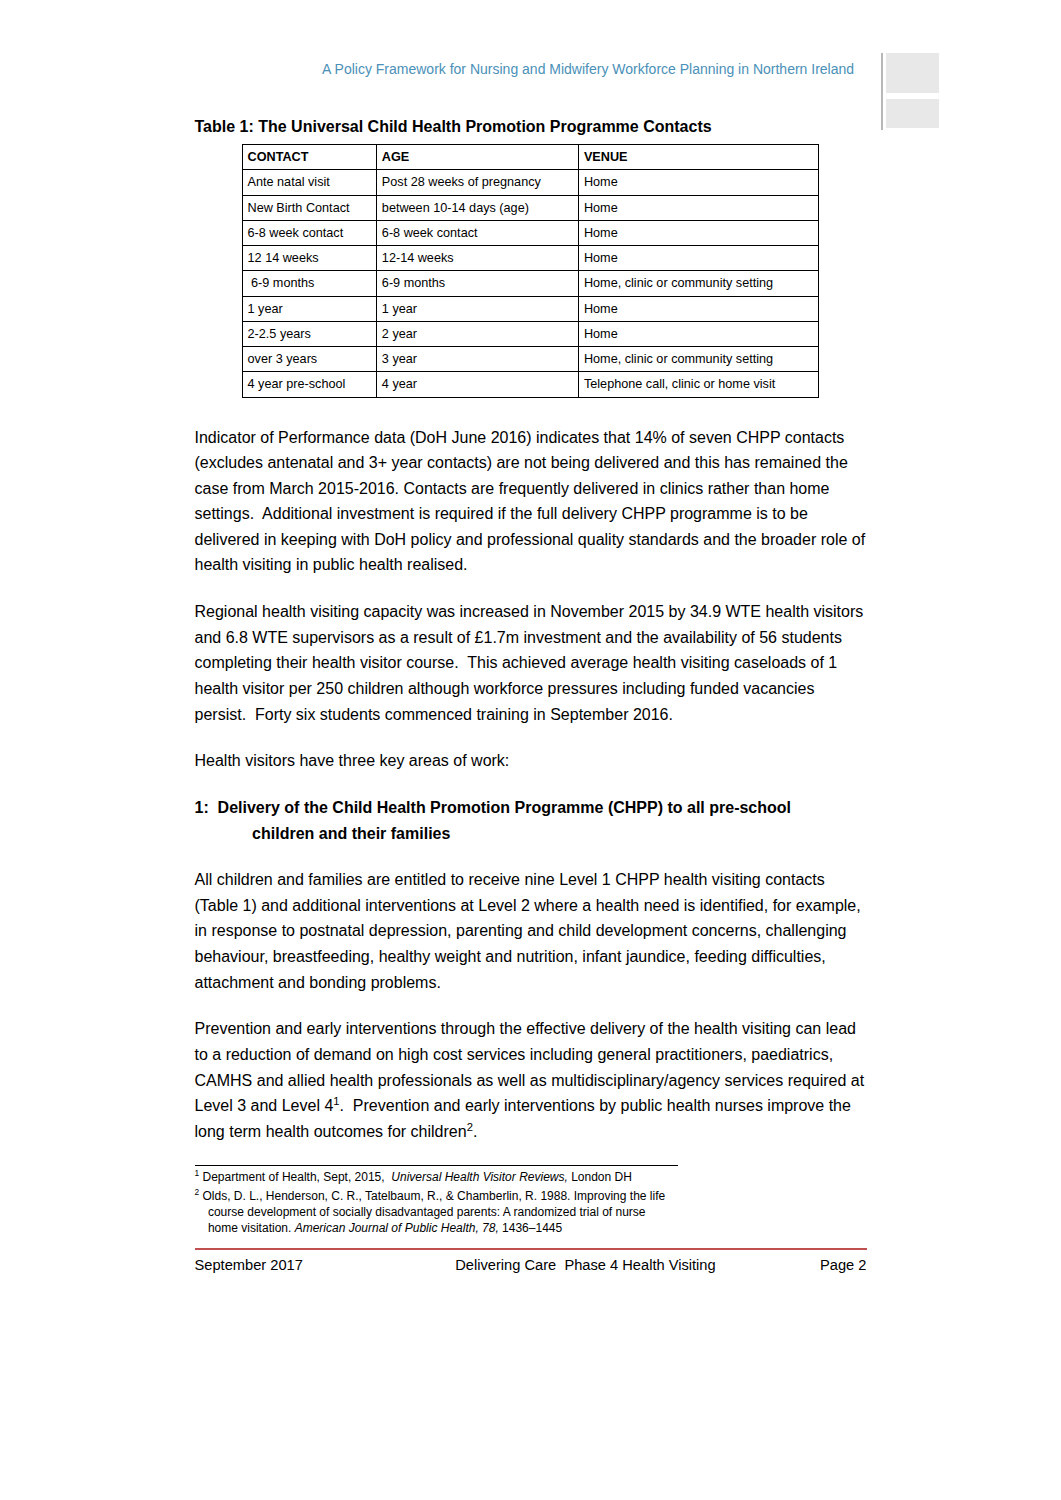A Policy Framework for Nursing and Midwifery Workforce Planning in Northern Ireland
Table 1: The Universal Child Health Promotion Programme Contacts
| CONTACT | AGE | VENUE |
| --- | --- | --- |
| Ante natal visit | Post 28 weeks of pregnancy | Home |
| New Birth Contact | between 10-14 days (age) | Home |
| 6-8 week contact | 6-8 week contact | Home |
| 12 14 weeks | 12-14 weeks | Home |
| 6-9 months | 6-9 months | Home, clinic or community setting |
| 1 year | 1 year | Home |
| 2-2.5 years | 2 year | Home |
| over 3 years | 3 year | Home, clinic or community setting |
| 4 year pre-school | 4 year | Telephone call, clinic or home visit |
Indicator of Performance data (DoH June 2016) indicates that 14% of seven CHPP contacts (excludes antenatal and 3+ year contacts) are not being delivered and this has remained the case from March 2015-2016. Contacts are frequently delivered in clinics rather than home settings. Additional investment is required if the full delivery CHPP programme is to be delivered in keeping with DoH policy and professional quality standards and the broader role of health visiting in public health realised.
Regional health visiting capacity was increased in November 2015 by 34.9 WTE health visitors and 6.8 WTE supervisors as a result of £1.7m investment and the availability of 56 students completing their health visitor course. This achieved average health visiting caseloads of 1 health visitor per 250 children although workforce pressures including funded vacancies persist. Forty six students commenced training in September 2016.
Health visitors have three key areas of work:
1: Delivery of the Child Health Promotion Programme (CHPP) to all pre-schoolchildren and their families
All children and families are entitled to receive nine Level 1 CHPP health visiting contacts (Table 1) and additional interventions at Level 2 where a health need is identified, for example, in response to postnatal depression, parenting and child development concerns, challenging behaviour, breastfeeding, healthy weight and nutrition, infant jaundice, feeding difficulties, attachment and bonding problems.
Prevention and early interventions through the effective delivery of the health visiting can lead to a reduction of demand on high cost services including general practitioners, paediatrics, CAMHS and allied health professionals as well as multidisciplinary/agency services required at Level 3 and Level 41. Prevention and early interventions by public health nurses improve the long term health outcomes for children2.
1 Department of Health, Sept, 2015, Universal Health Visitor Reviews, London DH
2 Olds, D. L., Henderson, C. R., Tatelbaum, R., & Chamberlin, R. 1988. Improving the life course development of socially disadvantaged parents: A randomized trial of nurse home visitation. American Journal of Public Health, 78, 1436–1445
September 2017 Delivering Care Phase 4 Health Visiting Page 2